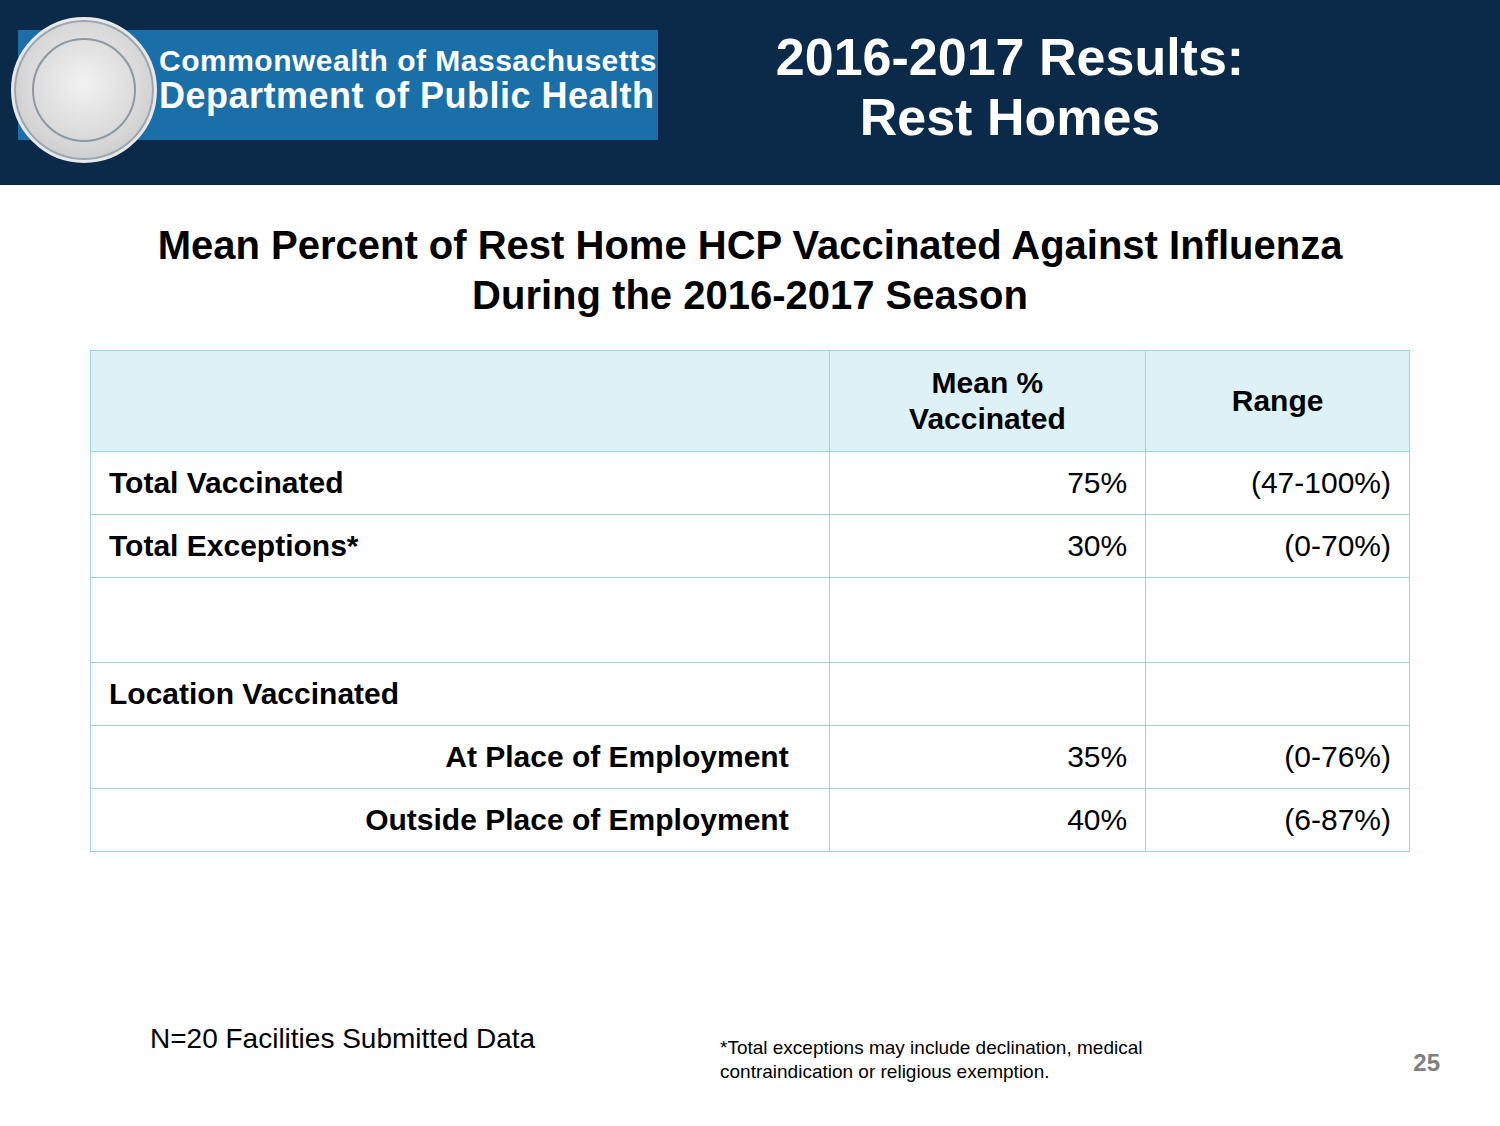2016-2017 Results:
Rest Homes
Commonwealth of Massachusetts
Department of Public Health
Mean Percent of Rest Home HCP Vaccinated Against Influenza
During the 2016-2017 Season
| | Mean % Vaccinated | Range |
| --- | --- | --- |
| Total Vaccinated | 75% | (47-100%) |
| Total Exceptions* | 30% | (0-70%) |
| Location Vaccinated | | |
| At Place of Employment | 35% | (0-76%) |
| Outside Place of Employment | 40% | (6-87%) |
N=20 Facilities Submitted Data
*Total exceptions may include declination, medical contraindication or religious exemption.
25